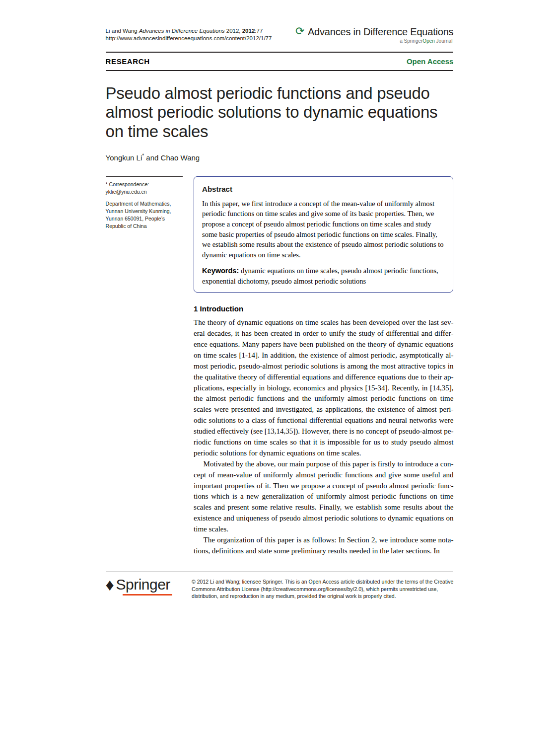Li and Wang Advances in Difference Equations 2012, 2012:77
http://www.advancesindifferenceequations.com/content/2012/1/77
⟳ Advances in Difference Equations
a SpringerOpen Journal
RESEARCH
Open Access
Pseudo almost periodic functions and pseudo almost periodic solutions to dynamic equations on time scales
Yongkun Li* and Chao Wang
* Correspondence: yklie@ynu.edu.cn
Department of Mathematics, Yunnan University Kunming, Yunnan 650091, People’s Republic of China
Abstract
In this paper, we first introduce a concept of the mean-value of uniformly almost periodic functions on time scales and give some of its basic properties. Then, we propose a concept of pseudo almost periodic functions on time scales and study some basic properties of pseudo almost periodic functions on time scales. Finally, we establish some results about the existence of pseudo almost periodic solutions to dynamic equations on time scales.
Keywords: dynamic equations on time scales, pseudo almost periodic functions, exponential dichotomy, pseudo almost periodic solutions
1 Introduction
The theory of dynamic equations on time scales has been developed over the last several decades, it has been created in order to unify the study of differential and difference equations. Many papers have been published on the theory of dynamic equations on time scales [1-14]. In addition, the existence of almost periodic, asymptotically almost periodic, pseudo-almost periodic solutions is among the most attractive topics in the qualitative theory of differential equations and difference equations due to their applications, especially in biology, economics and physics [15-34]. Recently, in [14,35], the almost periodic functions and the uniformly almost periodic functions on time scales were presented and investigated, as applications, the existence of almost periodic solutions to a class of functional differential equations and neural networks were studied effectively (see [13,14,35]). However, there is no concept of pseudo-almost periodic functions on time scales so that it is impossible for us to study pseudo almost periodic solutions for dynamic equations on time scales.
Motivated by the above, our main purpose of this paper is firstly to introduce a concept of mean-value of uniformly almost periodic functions and give some useful and important properties of it. Then we propose a concept of pseudo almost periodic functions which is a new generalization of uniformly almost periodic functions on time scales and present some relative results. Finally, we establish some results about the existence and uniqueness of pseudo almost periodic solutions to dynamic equations on time scales.
The organization of this paper is as follows: In Section 2, we introduce some notations, definitions and state some preliminary results needed in the later sections. In
♦Springer
© 2012 Li and Wang; licensee Springer. This is an Open Access article distributed under the terms of the Creative Commons Attribution License (http://creativecommons.org/licenses/by/2.0), which permits unrestricted use, distribution, and reproduction in any medium, provided the original work is properly cited.